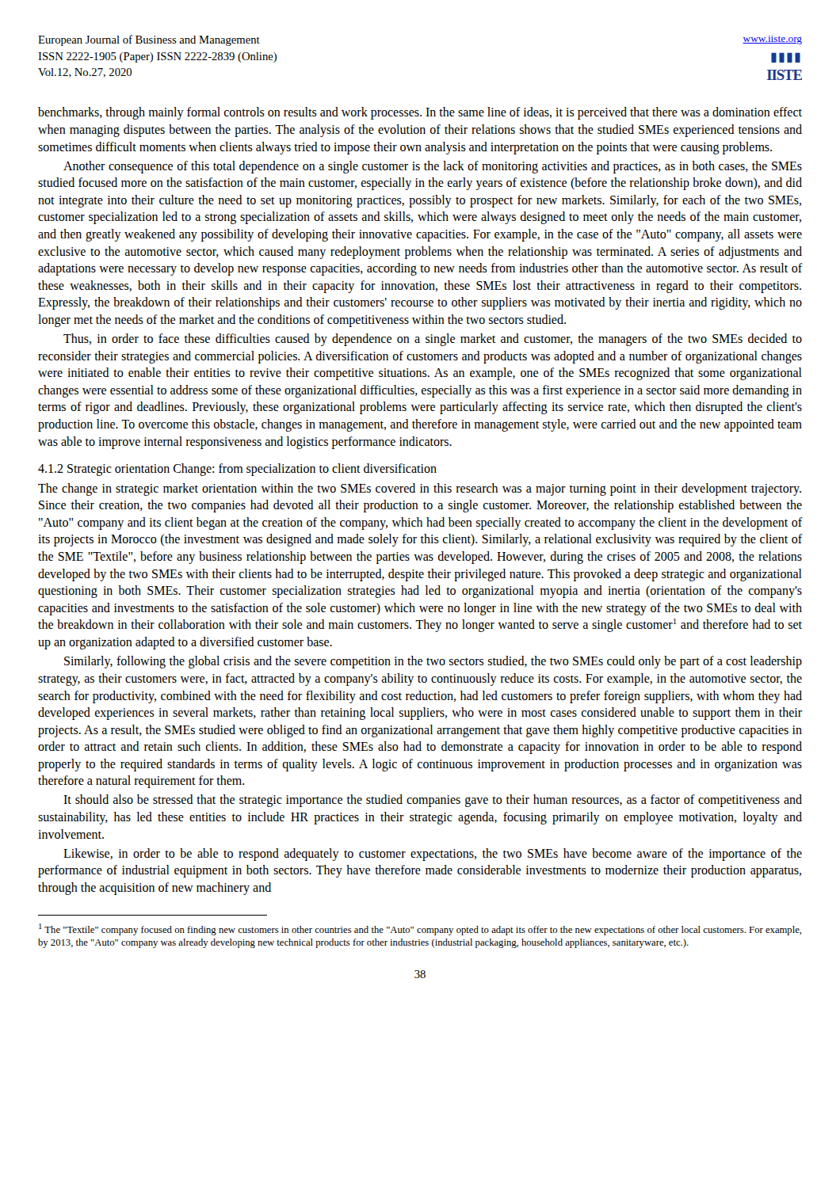European Journal of Business and Management
ISSN 2222-1905 (Paper) ISSN 2222-2839 (Online)
Vol.12, No.27, 2020
www.iiste.org ▮▮▮▮
IISTE
benchmarks, through mainly formal controls on results and work processes. In the same line of ideas, it is perceived that there was a domination effect when managing disputes between the parties. The analysis of the evolution of their relations shows that the studied SMEs experienced tensions and sometimes difficult moments when clients always tried to impose their own analysis and interpretation on the points that were causing problems.
Another consequence of this total dependence on a single customer is the lack of monitoring activities and practices, as in both cases, the SMEs studied focused more on the satisfaction of the main customer, especially in the early years of existence (before the relationship broke down), and did not integrate into their culture the need to set up monitoring practices, possibly to prospect for new markets. Similarly, for each of the two SMEs, customer specialization led to a strong specialization of assets and skills, which were always designed to meet only the needs of the main customer, and then greatly weakened any possibility of developing their innovative capacities. For example, in the case of the "Auto" company, all assets were exclusive to the automotive sector, which caused many redeployment problems when the relationship was terminated. A series of adjustments and adaptations were necessary to develop new response capacities, according to new needs from industries other than the automotive sector. As result of these weaknesses, both in their skills and in their capacity for innovation, these SMEs lost their attractiveness in regard to their competitors. Expressly, the breakdown of their relationships and their customers' recourse to other suppliers was motivated by their inertia and rigidity, which no longer met the needs of the market and the conditions of competitiveness within the two sectors studied.
Thus, in order to face these difficulties caused by dependence on a single market and customer, the managers of the two SMEs decided to reconsider their strategies and commercial policies. A diversification of customers and products was adopted and a number of organizational changes were initiated to enable their entities to revive their competitive situations. As an example, one of the SMEs recognized that some organizational changes were essential to address some of these organizational difficulties, especially as this was a first experience in a sector said more demanding in terms of rigor and deadlines. Previously, these organizational problems were particularly affecting its service rate, which then disrupted the client's production line. To overcome this obstacle, changes in management, and therefore in management style, were carried out and the new appointed team was able to improve internal responsiveness and logistics performance indicators.
4.1.2 Strategic orientation Change: from specialization to client diversification
The change in strategic market orientation within the two SMEs covered in this research was a major turning point in their development trajectory. Since their creation, the two companies had devoted all their production to a single customer. Moreover, the relationship established between the "Auto" company and its client began at the creation of the company, which had been specially created to accompany the client in the development of its projects in Morocco (the investment was designed and made solely for this client). Similarly, a relational exclusivity was required by the client of the SME "Textile", before any business relationship between the parties was developed. However, during the crises of 2005 and 2008, the relations developed by the two SMEs with their clients had to be interrupted, despite their privileged nature. This provoked a deep strategic and organizational questioning in both SMEs. Their customer specialization strategies had led to organizational myopia and inertia (orientation of the company's capacities and investments to the satisfaction of the sole customer) which were no longer in line with the new strategy of the two SMEs to deal with the breakdown in their collaboration with their sole and main customers. They no longer wanted to serve a single customer1 and therefore had to set up an organization adapted to a diversified customer base.
Similarly, following the global crisis and the severe competition in the two sectors studied, the two SMEs could only be part of a cost leadership strategy, as their customers were, in fact, attracted by a company's ability to continuously reduce its costs. For example, in the automotive sector, the search for productivity, combined with the need for flexibility and cost reduction, had led customers to prefer foreign suppliers, with whom they had developed experiences in several markets, rather than retaining local suppliers, who were in most cases considered unable to support them in their projects. As a result, the SMEs studied were obliged to find an organizational arrangement that gave them highly competitive productive capacities in order to attract and retain such clients. In addition, these SMEs also had to demonstrate a capacity for innovation in order to be able to respond properly to the required standards in terms of quality levels. A logic of continuous improvement in production processes and in organization was therefore a natural requirement for them.
It should also be stressed that the strategic importance the studied companies gave to their human resources, as a factor of competitiveness and sustainability, has led these entities to include HR practices in their strategic agenda, focusing primarily on employee motivation, loyalty and involvement.
Likewise, in order to be able to respond adequately to customer expectations, the two SMEs have become aware of the importance of the performance of industrial equipment in both sectors. They have therefore made considerable investments to modernize their production apparatus, through the acquisition of new machinery and
1 The "Textile" company focused on finding new customers in other countries and the "Auto" company opted to adapt its offer to the new expectations of other local customers. For example, by 2013, the "Auto" company was already developing new technical products for other industries (industrial packaging, household appliances, sanitaryware, etc.).
38